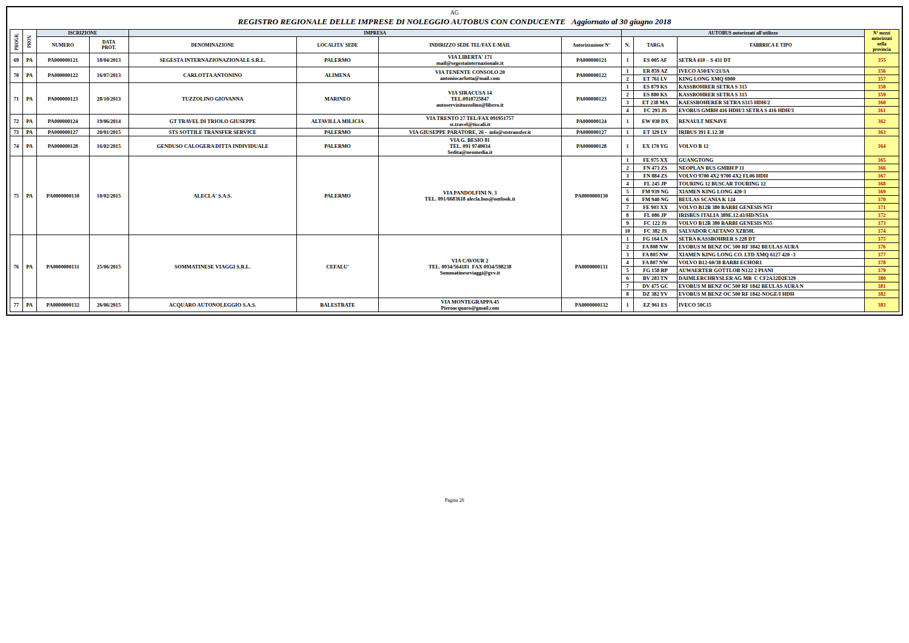AG
REGISTRO REGIONALE DELLE IMPRESE DI NOLEGGIO AUTOBUS CON CONDUCENTE Aggiornato al 30 giugno 2018
| PROGR. | PROV. | ISCRIZIONE | IMPRESA | AUTOBUS autorizzati all'utilizzo | N° mezzi autorizzati nella provincia |
| --- | --- | --- | --- | --- | --- |
| NUMERO | DATA PROT. | DENOMINAZIONE | LOCALITA' SEDE | INDIRIZZO SEDE TEL/FAX E-MAIL | Autorizzazione N° | N. | TARGA | FABBRICA E TIPO |
| 69 | PA | PA000000121 | 18/04/2013 | SEGESTA INTERNAZIONAZIONALE S.R.L. | PALERMO | VIA LIBERTA' 171 mail@segestainternazionale.it | PA000000121 | 1 | ES 005 AF | SETRA 410 – S 431 DT | 355 |
| 70 | PA | PA000000122 | 16/07/2013 | CARLOTTA ANTONINO | ALIMENA | VIA TENENTE CONSOLO 20 antoniocarlotta@mail.com | PA000000122 | 1 | ER 859 AZ | IVECO A50/EV/21/SA | 356 |
| 2 | ET 761 LV | KING LONG XMQ 6900 | 357 |
| 71 | PA | PA000000123 | 28/10/2013 | TUZZOLINO GIOVANNA | MARINEO | VIA SIRACUSA 14 TEL.0918725847 autoservizituzzolino@libero.it | PA000000123 | 1 | ES 879 KS | KASSBOHRER SETRA S 315 | 358 |
| 2 | ES 880 KS | KASSBOHRER SETRA S 315 | 359 |
| 3 | ET 238 MA | KAESSBOHERER SETRA S315 HDH/2 | 360 |
| 4 | FC 293 JS | EVOBUS GMBH 416 HDH/3 SETRA S 416 HDH/3 | 361 |
| 72 | PA | PA000000124 | 19/06/2014 | GT TRAVEL DI TRIOLO GIUSEPPE | ALTAVILLA MILICIA | VIA TRENTO 27 TEL/FAX 091951757 st.travel@tiscali.it | PA000000124 | 1 | EW 030 DX | RENAULT MEN4VE | 362 |
| 73 | PA | PA000000127 | 20/01/2015 | STS SOTTILE TRANSFER SERVICE | PALERMO | VIA GIUSEPPE PARATORE, 26 - info@ststransfer.it | PA000000127 | 1 | ET 329 LV | IRIBUS 391 E.12.38 | 363 |
| 74 | PA | PA000000128 | 16/02/2015 | GENDUSO CALOGERA DITTA INDIVIDUALE | PALERMO | VIA G. BESIO 81 TEL. 091 9740034 Sedita@neomedia.it | PA000000128 | 1 | EX 170 YG | VOLVO B 12 | 364 |
| 75 | PA | PA0000000130 | 10/02/2015 | ALECLA' S.A.S. | PALERMO | VIA PANDOLFINI N. 3 TEL. 091/6683618 alecla.bus@outlook.it | PA0000000130 | 1 | FE 975 XX | GUANGTONG | 365 |
| 2 | FN 473 ZS | NEOPLAN BUS GMBH P 11 | 366 |
| 3 | FN 884 ZS | VOLVO 9700 4X2 9700 4X2 FL06 HDH | 367 |
| 4 | FL 245 JP | TOURING 12 BUSCAR TOURING 12 | 368 |
| 5 | FM 939 NG | XIAMEN KING LONG 420-3 | 369 |
| 6 | FM 940 NG | BEULAS SCANIA K 124 | 370 |
| 7 | FE 903 XX | VOLVO B12B 380 BARBI GENESIS N53 | 371 |
| 8 | FL 086 JP | IRISBUS ITALIA 389E.12.43/HD/N53A | 372 |
| 9 | FC 122 JS | VOLVO B12B 380 BARBI GENESIS N55 | 373 |
| 10 | FC 382 JS | SALVADOR CAETANO XZB50L | 374 |
| 76 | PA | PA0000000131 | 25/06/2015 | SOMMATINESE VIAGGI S.R.L. | CEFALU' | VIA CAVOUR 2 TEL. 0934/564181 FAX 0934/598238 Sommatineseviaggi@gvv.it | PA0000000131 | 1 | FG 164 LN | SETRA KASSBOHRER S 228 DT | 375 |
| 2 | FA 808 NW | EVOBUS M BENZ OC 500 RF 3842 BEULAS AURA | 376 |
| 3 | FA 805 NW | XIAMEN KING LONG CO. LTD XMQ 6127 420 -3 | 377 |
| 4 | FA 807 NW | VOLVO B12-60/38 BARBI ECHOR1 | 378 |
| 5 | FG 158 RP | AUWAERTER GOTTLOB N122 2 PIANI | 379 |
| 6 | BV 283 TN | DAIMLERCHRYSLER AG MB C CF2A32D2E329 | 380 |
| 7 | DV 475 GC | EVOBUS M BENZ OC 500 RF 1842 BEULAS AURA N | 381 |
| 8 | DZ 382 YV | EVOBUS M BENZ OC 500 RF 1842-NOGE/I HDH | 382 |
| 77 | PA | PA0000000132 | 26/06/2015 | ACQUARO AUTONOLEGGIO S.A.S. | BALESTRATE | VIA MONTEGRAPPA 45 Pieroacquaro@gmail.com | PA0000000132 | 1 | EZ 961 ES | IVECO 50C15 | 383 |
Pagina 26